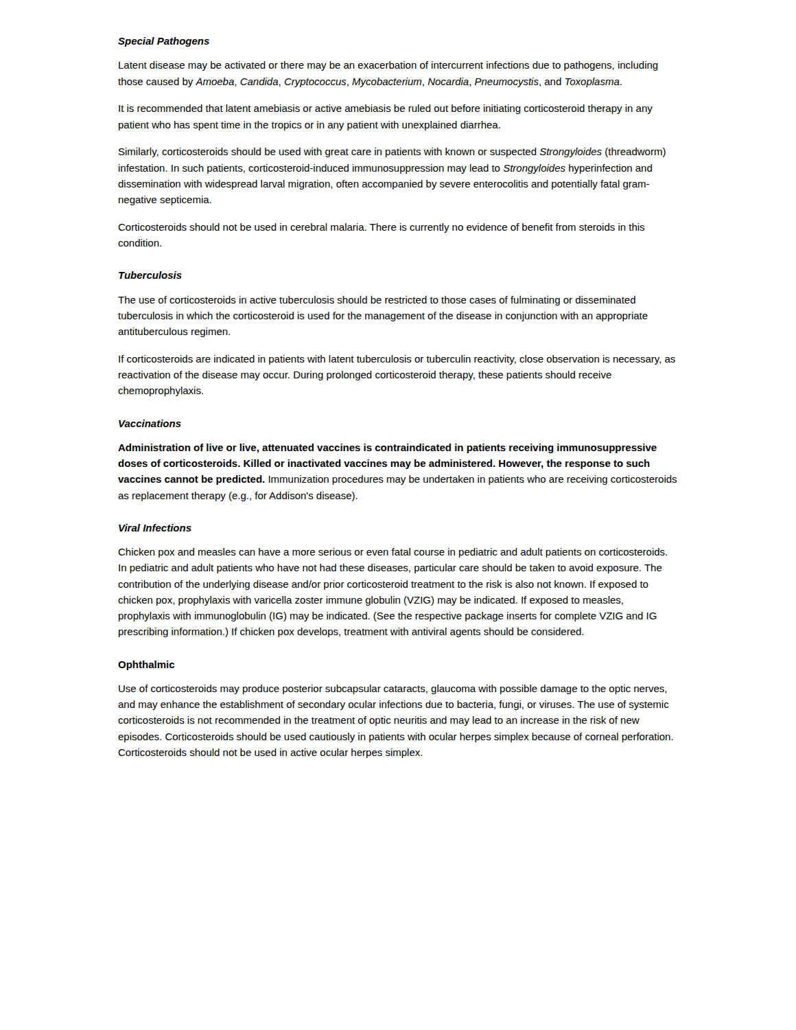Special Pathogens
Latent disease may be activated or there may be an exacerbation of intercurrent infections due to pathogens, including those caused by Amoeba, Candida, Cryptococcus, Mycobacterium, Nocardia, Pneumocystis, and Toxoplasma.
It is recommended that latent amebiasis or active amebiasis be ruled out before initiating corticosteroid therapy in any patient who has spent time in the tropics or in any patient with unexplained diarrhea.
Similarly, corticosteroids should be used with great care in patients with known or suspected Strongyloides (threadworm) infestation. In such patients, corticosteroid-induced immunosuppression may lead to Strongyloides hyperinfection and dissemination with widespread larval migration, often accompanied by severe enterocolitis and potentially fatal gram-negative septicemia.
Corticosteroids should not be used in cerebral malaria. There is currently no evidence of benefit from steroids in this condition.
Tuberculosis
The use of corticosteroids in active tuberculosis should be restricted to those cases of fulminating or disseminated tuberculosis in which the corticosteroid is used for the management of the disease in conjunction with an appropriate antituberculous regimen.
If corticosteroids are indicated in patients with latent tuberculosis or tuberculin reactivity, close observation is necessary, as reactivation of the disease may occur. During prolonged corticosteroid therapy, these patients should receive chemoprophylaxis.
Vaccinations
Administration of live or live, attenuated vaccines is contraindicated in patients receiving immunosuppressive doses of corticosteroids. Killed or inactivated vaccines may be administered. However, the response to such vaccines cannot be predicted. Immunization procedures may be undertaken in patients who are receiving corticosteroids as replacement therapy (e.g., for Addison's disease).
Viral Infections
Chicken pox and measles can have a more serious or even fatal course in pediatric and adult patients on corticosteroids. In pediatric and adult patients who have not had these diseases, particular care should be taken to avoid exposure. The contribution of the underlying disease and/or prior corticosteroid treatment to the risk is also not known. If exposed to chicken pox, prophylaxis with varicella zoster immune globulin (VZIG) may be indicated. If exposed to measles, prophylaxis with immunoglobulin (IG) may be indicated. (See the respective package inserts for complete VZIG and IG prescribing information.) If chicken pox develops, treatment with antiviral agents should be considered.
Ophthalmic
Use of corticosteroids may produce posterior subcapsular cataracts, glaucoma with possible damage to the optic nerves, and may enhance the establishment of secondary ocular infections due to bacteria, fungi, or viruses. The use of systemic corticosteroids is not recommended in the treatment of optic neuritis and may lead to an increase in the risk of new episodes. Corticosteroids should be used cautiously in patients with ocular herpes simplex because of corneal perforation. Corticosteroids should not be used in active ocular herpes simplex.